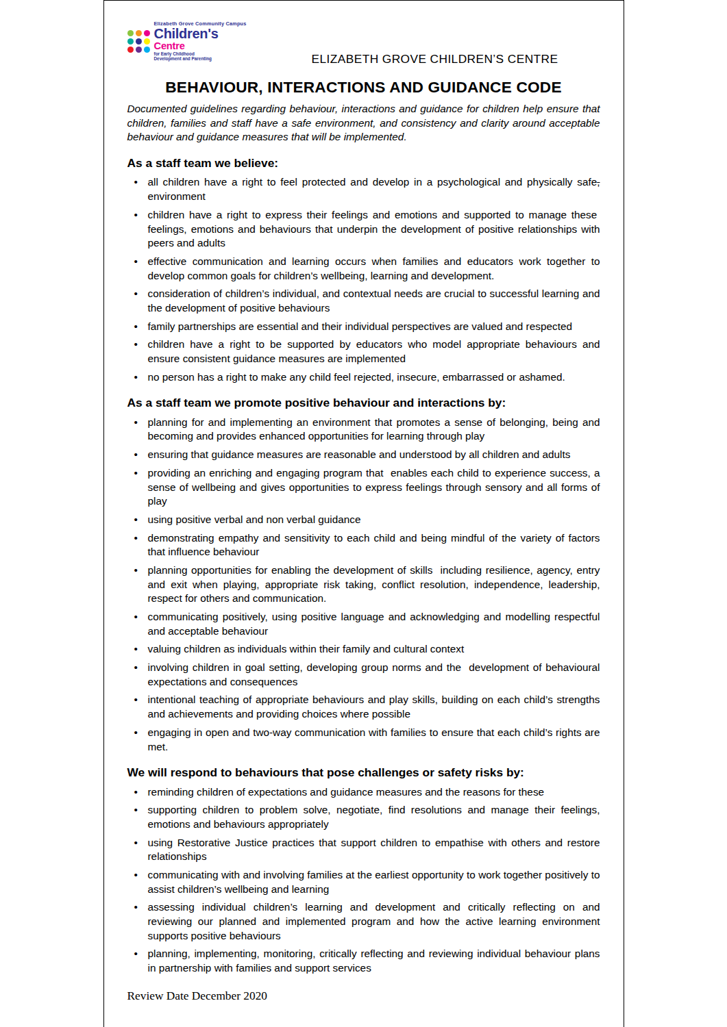Elizabeth Grove Community Campus
Children's
Centre
for Early Childhood
Development and Parenting
ELIZABETH GROVE CHILDREN’S CENTRE
BEHAVIOUR, INTERACTIONS AND GUIDANCE CODE
Documented guidelines regarding behaviour, interactions and guidance for children help ensure that children, families and staff have a safe environment, and consistency and clarity around acceptable behaviour and guidance measures that will be implemented.
As a staff team we believe:
all children have a right to feel protected and develop in a psychological and physically safe, environment
children have a right to express their feelings and emotions and supported to manage these feelings, emotions and behaviours that underpin the development of positive relationships with peers and adults
effective communication and learning occurs when families and educators work together to develop common goals for children’s wellbeing, learning and development.
consideration of children’s individual, and contextual needs are crucial to successful learning and the development of positive behaviours
family partnerships are essential and their individual perspectives are valued and respected
children have a right to be supported by educators who model appropriate behaviours and ensure consistent guidance measures are implemented
no person has a right to make any child feel rejected, insecure, embarrassed or ashamed.
As a staff team we promote positive behaviour and interactions by:
planning for and implementing an environment that promotes a sense of belonging, being and becoming and provides enhanced opportunities for learning through play
ensuring that guidance measures are reasonable and understood by all children and adults
providing an enriching and engaging program that enables each child to experience success, a sense of wellbeing and gives opportunities to express feelings through sensory and all forms of play
using positive verbal and non verbal guidance
demonstrating empathy and sensitivity to each child and being mindful of the variety of factors that influence behaviour
planning opportunities for enabling the development of skills including resilience, agency, entry and exit when playing, appropriate risk taking, conflict resolution, independence, leadership, respect for others and communication.
communicating positively, using positive language and acknowledging and modelling respectful and acceptable behaviour
valuing children as individuals within their family and cultural context
involving children in goal setting, developing group norms and the development of behavioural expectations and consequences
intentional teaching of appropriate behaviours and play skills, building on each child’s strengths and achievements and providing choices where possible
engaging in open and two-way communication with families to ensure that each child’s rights are met.
We will respond to behaviours that pose challenges or safety risks by:
reminding children of expectations and guidance measures and the reasons for these
supporting children to problem solve, negotiate, find resolutions and manage their feelings, emotions and behaviours appropriately
using Restorative Justice practices that support children to empathise with others and restore relationships
communicating with and involving families at the earliest opportunity to work together positively to assist children’s wellbeing and learning
assessing individual children’s learning and development and critically reflecting on and reviewing our planned and implemented program and how the active learning environment supports positive behaviours
planning, implementing, monitoring, critically reflecting and reviewing individual behaviour plans in partnership with families and support services
Review Date December 2020